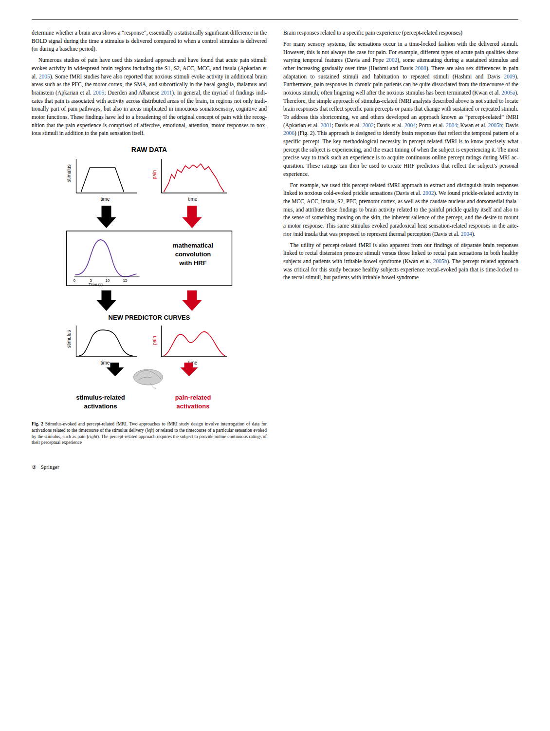determine whether a brain area shows a “response”, essentially a statistically significant difference in the BOLD signal during the time a stimulus is delivered compared to when a control stimulus is delivered (or during a baseline period).
Numerous studies of pain have used this standard approach and have found that acute pain stimuli evokes activity in widespread brain regions including the S1, S2, ACC, MCC, and insula (Apkarian et al. 2005). Some fMRI studies have also reported that noxious stimuli evoke activity in additional brain areas such as the PFC, the motor cortex, the SMA, and subcortically in the basal ganglia, thalamus and brainstem (Apkarian et al. 2005; Duerden and Albanese 2011). In general, the myriad of findings indicates that pain is associated with activity across distributed areas of the brain, in regions not only traditionally part of pain pathways, but also in areas implicated in innocuous somatosensory, cognitive and motor functions. These findings have led to a broadening of the original concept of pain with the recognition that the pain experience is comprised of affective, emotional, attention, motor responses to noxious stimuli in addition to the pain sensation itself.
RAW DATA stimulus time pain time mathematical convolution with HRF 0 5 10 15 Time (s) NEW PREDICTOR CURVES stimulus time pain time stimulus-related activations pain-related activations
Fig. 2 Stimulus-evoked and percept-related fMRI. Two approaches to fMRI study design involve interrogation of data for activations related to the timecourse of the stimulus delivery (left) or related to the timecourse of a particular sensation evoked by the stimulus, such as pain (right). The percept-related approach requires the subject to provide online continuous ratings of their perceptual experience
Brain responses related to a specific pain experience (percept-related responses)
For many sensory systems, the sensations occur in a time-locked fashion with the delivered stimuli. However, this is not always the case for pain. For example, different types of acute pain qualities show varying temporal features (Davis and Pope 2002), some attenuating during a sustained stimulus and other increasing gradually over time (Hashmi and Davis 2008). There are also sex differences in pain adaptation to sustained stimuli and habituation to repeated stimuli (Hashmi and Davis 2009). Furthermore, pain responses in chronic pain patients can be quite dissociated from the timecourse of the noxious stimuli, often lingering well after the noxious stimulus has been terminated (Kwan et al. 2005a). Therefore, the simple approach of stimulus-related fMRI analysis described above is not suited to locate brain responses that reflect specific pain percepts or pains that change with sustained or repeated stimuli. To address this shortcoming, we and others developed an approach known as “percept-related” fMRI (Apkarian et al. 2001; Davis et al. 2002; Davis et al. 2004; Porro et al. 2004; Kwan et al. 2005b; Davis 2006) (Fig. 2). This approach is designed to identify brain responses that reflect the temporal pattern of a specific percept. The key methodological necessity in percept-related fMRI is to know precisely what percept the subject is experiencing, and the exact timing of when the subject is experiencing it. The most precise way to track such an experience is to acquire continuous online percept ratings during MRI acquisition. These ratings can then be used to create HRF predictors that reflect the subject’s personal experience.
For example, we used this percept-related fMRI approach to extract and distinguish brain responses linked to noxious cold-evoked prickle sensations (Davis et al. 2002). We found prickle-related activity in the MCC, ACC, insula, S2, PFC, premotor cortex, as well as the caudate nucleus and dorsomedial thalamus, and attribute these findings to brain activity related to the painful prickle quality itself and also to the sense of something moving on the skin, the inherent salience of the percept, and the desire to mount a motor response. This same stimulus evoked paradoxical heat sensation-related responses in the anterior /mid insula that was proposed to represent thermal perception (Davis et al. 2004).
The utility of percept-related fMRI is also apparent from our findings of disparate brain responses linked to rectal distension pressure stimuli versus those linked to rectal pain sensations in both healthy subjects and patients with irritable bowel syndrome (Kwan et al. 2005b). The percept-related approach was critical for this study because healthy subjects experience rectal-evoked pain that is time-locked to the rectal stimuli, but patients with irritable bowel syndrome
③ Springer